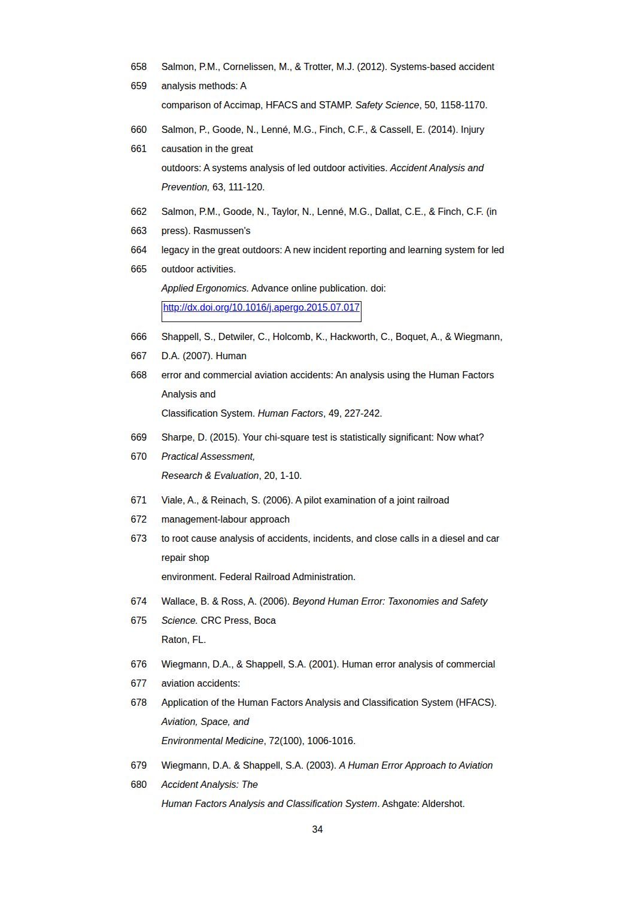658659
Salmon, P.M., Cornelissen, M., & Trotter, M.J. (2012). Systems-based accident analysis methods: A
comparison of Accimap, HFACS and STAMP. Safety Science, 50, 1158-1170.
660661
Salmon, P., Goode, N., Lenné, M.G., Finch, C.F., & Cassell, E. (2014). Injury causation in the great
outdoors: A systems analysis of led outdoor activities. Accident Analysis and Prevention, 63, 111-120.
662663664665
Salmon, P.M., Goode, N., Taylor, N., Lenné, M.G., Dallat, C.E., & Finch, C.F. (in press). Rasmussen's
legacy in the great outdoors: A new incident reporting and learning system for led outdoor activities.
Applied Ergonomics. Advance online publication. doi:
http://dx.doi.org/10.1016/j.apergo.2015.07.017
666667668
Shappell, S., Detwiler, C., Holcomb, K., Hackworth, C., Boquet, A., & Wiegmann, D.A. (2007). Human
error and commercial aviation accidents: An analysis using the Human Factors Analysis and
Classification System. Human Factors, 49, 227-242.
669670
Sharpe, D. (2015). Your chi-square test is statistically significant: Now what? Practical Assessment,
Research & Evaluation, 20, 1-10.
671672673
Viale, A., & Reinach, S. (2006). A pilot examination of a joint railroad management-labour approach
to root cause analysis of accidents, incidents, and close calls in a diesel and car repair shop
environment. Federal Railroad Administration.
674675
Wallace, B. & Ross, A. (2006). Beyond Human Error: Taxonomies and Safety Science. CRC Press, Boca
Raton, FL.
676677678
Wiegmann, D.A., & Shappell, S.A. (2001). Human error analysis of commercial aviation accidents:
Application of the Human Factors Analysis and Classification System (HFACS). Aviation, Space, and
Environmental Medicine, 72(100), 1006-1016.
679680
Wiegmann, D.A. & Shappell, S.A. (2003). A Human Error Approach to Aviation Accident Analysis: The
Human Factors Analysis and Classification System. Ashgate: Aldershot.
34